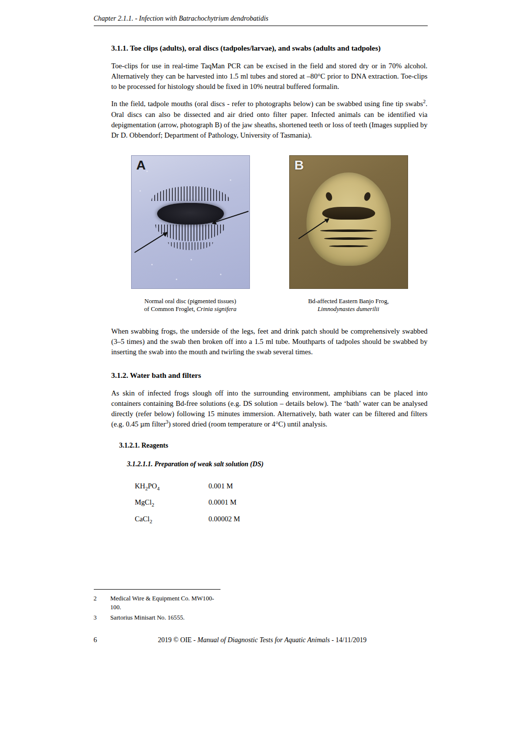Chapter 2.1.1. - Infection with Batrachochytrium dendrobatidis
3.1.1. Toe clips (adults), oral discs (tadpoles/larvae), and swabs (adults and tadpoles)
Toe-clips for use in real-time TaqMan PCR can be excised in the field and stored dry or in 70% alcohol. Alternatively they can be harvested into 1.5 ml tubes and stored at –80°C prior to DNA extraction. Toe-clips to be processed for histology should be fixed in 10% neutral buffered formalin.
In the field, tadpole mouths (oral discs - refer to photographs below) can be swabbed using fine tip swabs2. Oral discs can also be dissected and air dried onto filter paper. Infected animals can be identified via depigmentation (arrow, photograph B) of the jaw sheaths, shortened teeth or loss of teeth (Images supplied by Dr D. Obbendorf; Department of Pathology, University of Tasmania).
| A Normal oral disc (pigmented tissues) of Common Froglet, Crinia signifera | B Bd-affected Eastern Banjo Frog, Limnodynastes dumerilii |
When swabbing frogs, the underside of the legs, feet and drink patch should be comprehensively swabbed (3–5 times) and the swab then broken off into a 1.5 ml tube. Mouthparts of tadpoles should be swabbed by inserting the swab into the mouth and twirling the swab several times.
3.1.2. Water bath and filters
As skin of infected frogs slough off into the surrounding environment, amphibians can be placed into containers containing Bd-free solutions (e.g. DS solution – details below). The ‘bath’ water can be analysed directly (refer below) following 15 minutes immersion. Alternatively, bath water can be filtered and filters (e.g. 0.45 µm filter3) stored dried (room temperature or 4°C) until analysis.
3.1.2.1. Reagents
3.1.2.1.1. Preparation of weak salt solution (DS)
| KH 2 PO 4 | 0.001 M |
| MgCl 2 | 0.0001 M |
| CaCl 2 | 0.00002 M |
| 2 | Medical Wire & Equipment Co. MW100-100. |
| 3 | Sartorius Minisart No. 16555. |
6 2019 © OIE - Manual of Diagnostic Tests for Aquatic Animals - 14/11/2019